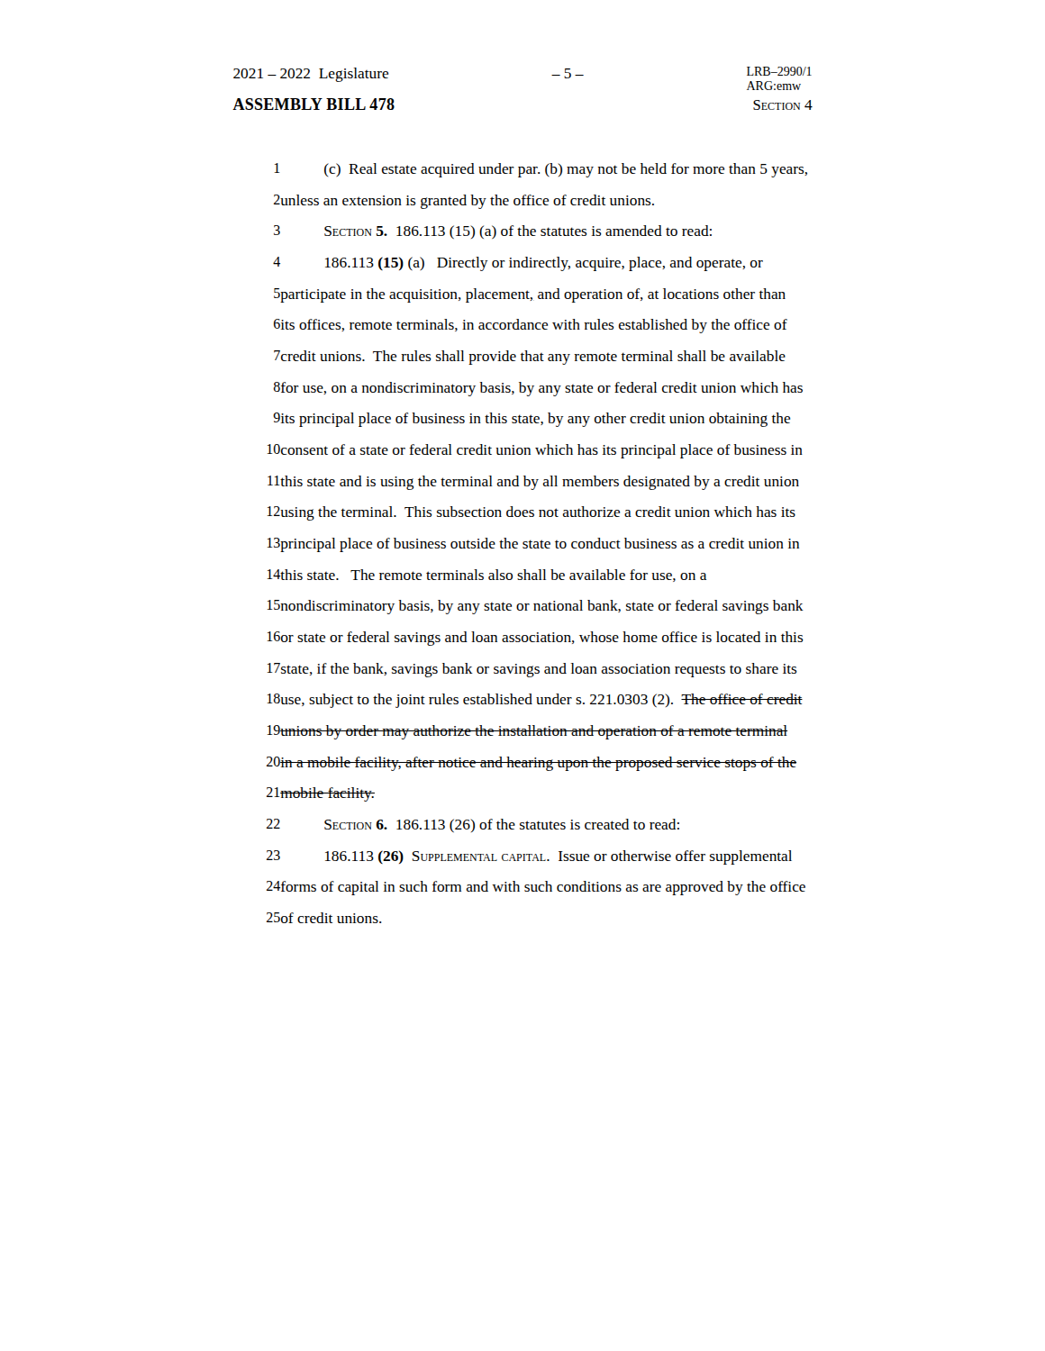2021 – 2022 Legislature
– 5 –
LRB–2990/1
ARG:emw
ASSEMBLY BILL 478
Section 4
| 1 | (c) Real estate acquired under par. (b) may not be held for more than 5 years, |
| 2 | unless an extension is granted by the office of credit unions. |
| 3 | Section 5. 186.113 (15) (a) of the statutes is amended to read: |
| 4 | 186.113 (15) (a) Directly or indirectly, acquire, place , and operate, or |
| 5 | participate in the acquisition, placement , and operation of, at locations other than |
| 6 | its offices, remote terminals, in accordance with rules established by the office of |
| 7 | credit unions. The rules shall provide that any remote terminal shall be available |
| 8 | for use, on a nondiscriminatory basis, by any state or federal credit union which has |
| 9 | its principal place of business in this state, by any other credit union obtaining the |
| 10 | consent of a state or federal credit union which has its principal place of business in |
| 11 | this state and is using the terminal and by all members designated by a credit union |
| 12 | using the terminal. This subsection does not authorize a credit union which has its |
| 13 | principal place of business outside the state to conduct business as a credit union in |
| 14 | this state. The remote terminals also shall be available for use, on a |
| 15 | nondiscriminatory basis, by any state or national bank, state or federal savings bank |
| 16 | or state or federal savings and loan association, whose home office is located in this |
| 17 | state, if the bank, savings bank or savings and loan association requests to share its |
| 18 | use, subject to the joint rules established under s. 221.0303 (2). The office of credit |
| 19 | unions by order may authorize the installation and operation of a remote terminal |
| 20 | in a mobile facility, after notice and hearing upon the proposed service stops of the |
| 21 | mobile facility. |
| 22 | Section 6. 186.113 (26) of the statutes is created to read: |
| 23 | 186.113 (26) Supplemental capital. Issue or otherwise offer supplemental |
| 24 | forms of capital in such form and with such conditions as are approved by the office |
| 25 | of credit unions. |